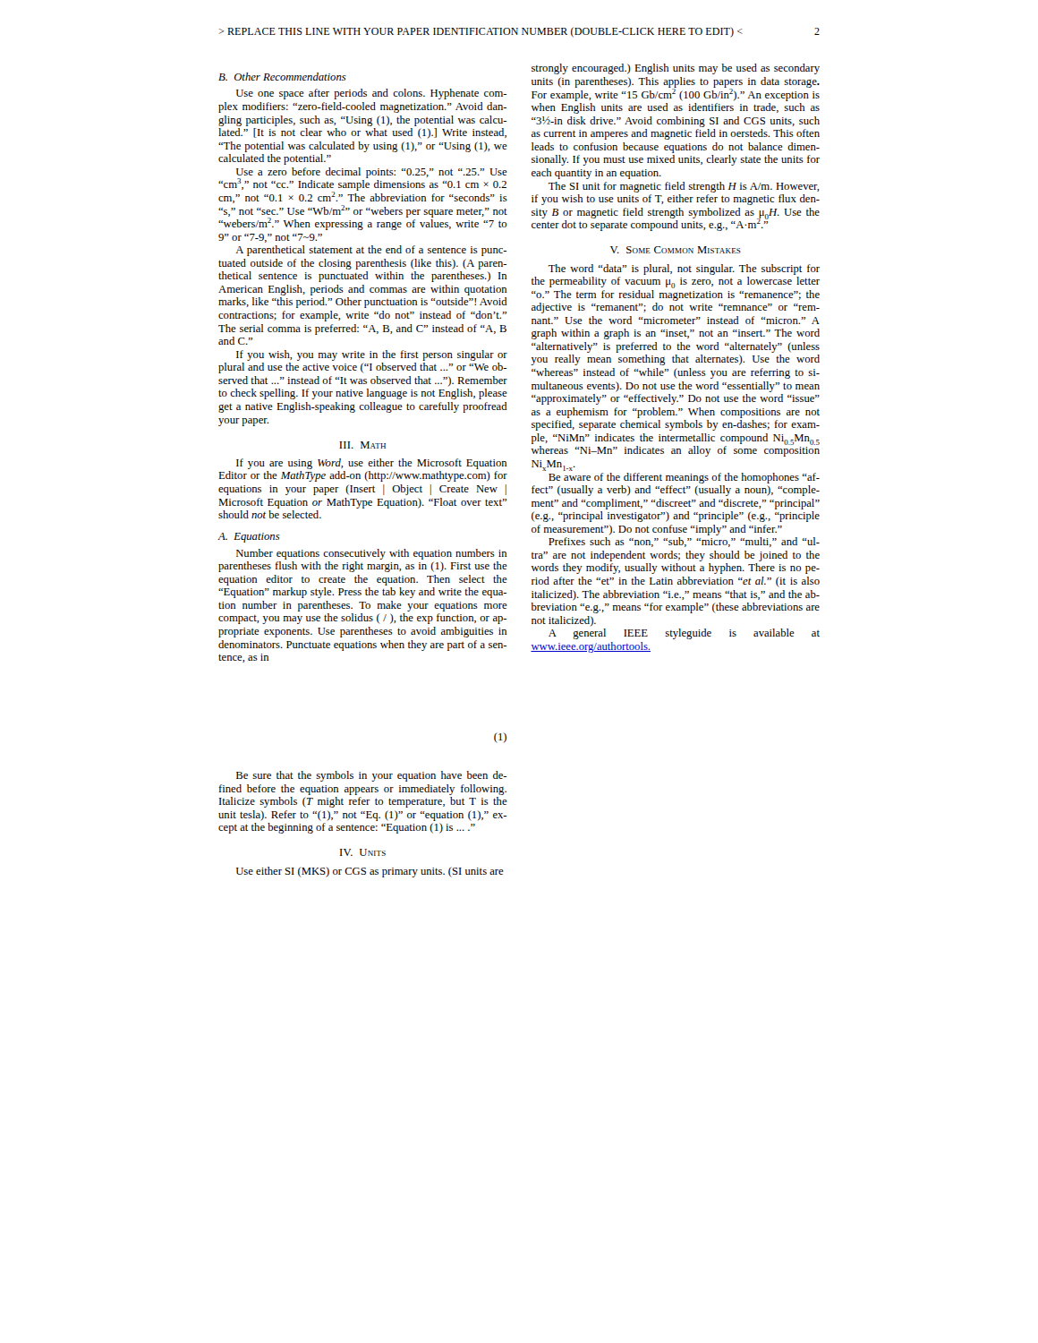2 > REPLACE THIS LINE WITH YOUR PAPER IDENTIFICATION NUMBER (DOUBLE-CLICK HERE TO EDIT) <
B. Other Recommendations
Use one space after periods and colons. Hyphenate complex modifiers: “zero-field-cooled magnetization.” Avoid dangling participles, such as, “Using (1), the potential was calculated.” [It is not clear who or what used (1).] Write instead, “The potential was calculated by using (1),” or “Using (1), we calculated the potential.”
Use a zero before decimal points: “0.25,” not “.25.” Use “cm3,” not “cc.” Indicate sample dimensions as “0.1 cm × 0.2 cm,” not “0.1 × 0.2 cm2.” The abbreviation for “seconds” is “s,” not “sec.” Use “Wb/m2” or “webers per square meter,” not “webers/m2.” When expressing a range of values, write “7 to 9” or “7-9,” not “7~9.”
A parenthetical statement at the end of a sentence is punctuated outside of the closing parenthesis (like this). (A parenthetical sentence is punctuated within the parentheses.) In American English, periods and commas are within quotation marks, like “this period.” Other punctuation is “outside”! Avoid contractions; for example, write “do not” instead of “don’t.” The serial comma is preferred: “A, B, and C” instead of “A, B and C.”
If you wish, you may write in the first person singular or plural and use the active voice (“I observed that ...” or “We observed that ...” instead of “It was observed that ...”). Remember to check spelling. If your native language is not English, please get a native English-speaking colleague to carefully proofread your paper.
III. Math
If you are using Word, use either the Microsoft Equation Editor or the MathType add-on (http://www.mathtype.com) for equations in your paper (Insert | Object | Create New | Microsoft Equation or MathType Equation). “Float over text” should not be selected.
A. Equations
Number equations consecutively with equation numbers in parentheses flush with the right margin, as in (1). First use the equation editor to create the equation. Then select the “Equation” markup style. Press the tab key and write the equation number in parentheses. To make your equations more compact, you may use the solidus ( / ), the exp function, or appropriate exponents. Use parentheses to avoid ambiguities in denominators. Punctuate equations when they are part of a sentence, as in
(1)
Be sure that the symbols in your equation have been defined before the equation appears or immediately following. Italicize symbols (T might refer to temperature, but T is the unit tesla). Refer to “(1),” not “Eq. (1)” or “equation (1),” except at the beginning of a sentence: “Equation (1) is ... .”
IV. Units
Use either SI (MKS) or CGS as primary units. (SI units are
strongly encouraged.) English units may be used as secondary units (in parentheses). This applies to papers in data storage. For example, write “15 Gb/cm2 (100 Gb/in2).” An exception is when English units are used as identifiers in trade, such as “3½-in disk drive.” Avoid combining SI and CGS units, such as current in amperes and magnetic field in oersteds. This often leads to confusion because equations do not balance dimensionally. If you must use mixed units, clearly state the units for each quantity in an equation.
The SI unit for magnetic field strength H is A/m. However, if you wish to use units of T, either refer to magnetic flux density B or magnetic field strength symbolized as μ0H. Use the center dot to separate compound units, e.g., “A·m2.”
V. Some Common Mistakes
The word “data” is plural, not singular. The subscript for the permeability of vacuum μ0 is zero, not a lowercase letter “o.” The term for residual magnetization is “remanence”; the adjective is “remanent”; do not write “remnance” or “remnant.” Use the word “micrometer” instead of “micron.” A graph within a graph is an “inset,” not an “insert.” The word “alternatively” is preferred to the word “alternately” (unless you really mean something that alternates). Use the word “whereas” instead of “while” (unless you are referring to simultaneous events). Do not use the word “essentially” to mean “approximately” or “effectively.” Do not use the word “issue” as a euphemism for “problem.” When compositions are not specified, separate chemical symbols by en-dashes; for example, “NiMn” indicates the intermetallic compound Ni0.5Mn0.5 whereas “Ni–Mn” indicates an alloy of some composition NixMn1-x.
Be aware of the different meanings of the homophones “affect” (usually a verb) and “effect” (usually a noun), “complement” and “compliment,” “discreet” and “discrete,” “principal” (e.g., “principal investigator”) and “principle” (e.g., “principle of measurement”). Do not confuse “imply” and “infer.”
Prefixes such as “non,” “sub,” “micro,” “multi,” and “ultra” are not independent words; they should be joined to the words they modify, usually without a hyphen. There is no period after the “et” in the Latin abbreviation “et al.” (it is also italicized). The abbreviation “i.e.,” means “that is,” and the abbreviation “e.g.,” means “for example” (these abbreviations are not italicized).
A general IEEE styleguide is available at www.ieee.org/authortools.